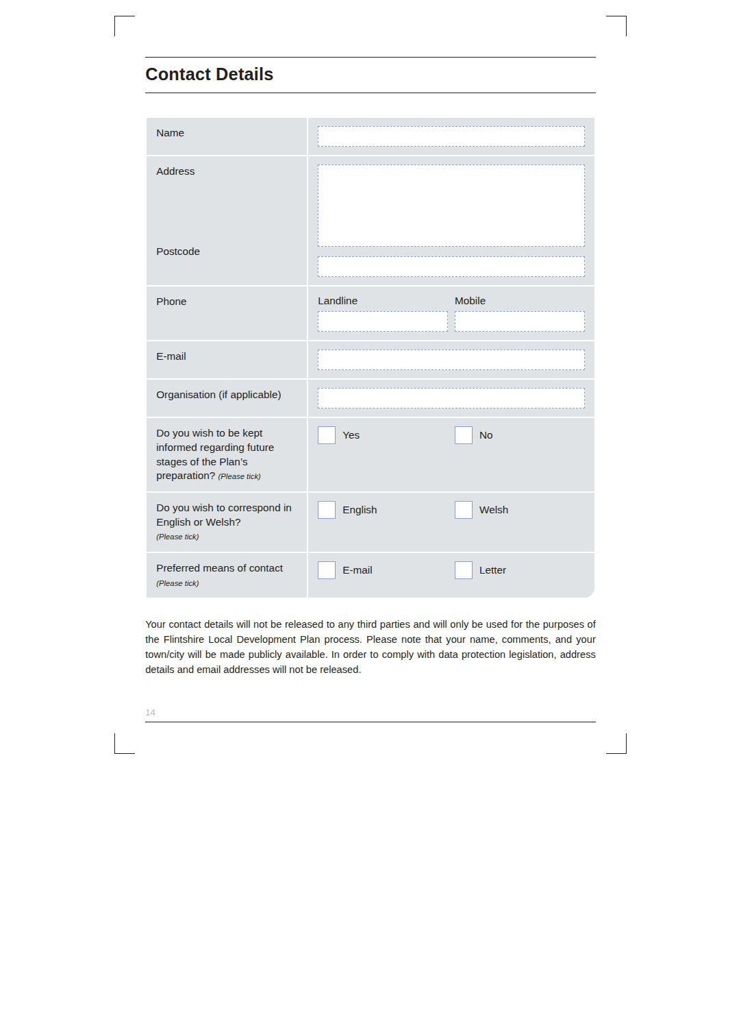Contact Details
| Name | |
| Address Postcode | |
| Phone | Landline Mobile |
| E-mail | |
| Organisation (if applicable) | |
| Do you wish to be kept informed regarding future stages of the Plan’s preparation? (Please tick) | Yes No |
| Do you wish to correspond in English or Welsh? (Please tick) | English Welsh |
| Preferred means of contact (Please tick) | E-mail Letter |
Your contact details will not be released to any third parties and will only be used for the purposes of the Flintshire Local Development Plan process. Please note that your name, comments, and your town/city will be made publicly available. In order to comply with data protection legislation, address details and email addresses will not be released.
14